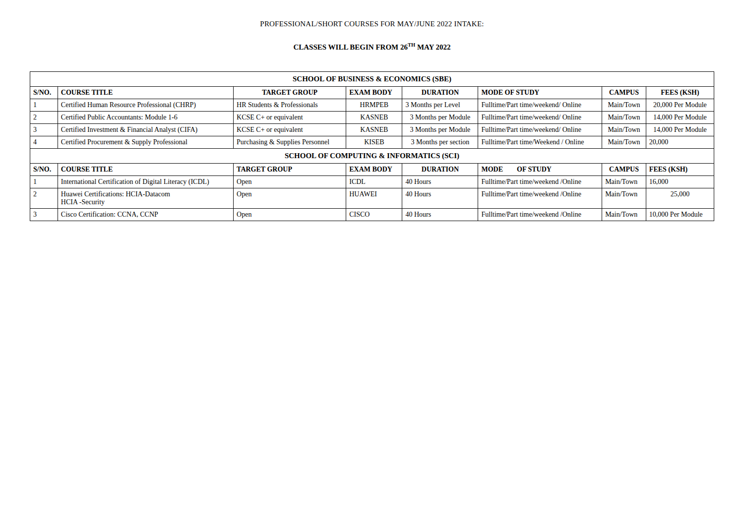PROFESSIONAL/SHORT COURSES FOR MAY/JUNE 2022 INTAKE:
CLASSES WILL BEGIN FROM 26TH MAY 2022
| SCHOOL OF BUSINESS & ECONOMICS (SBE) |
| S/NO. | COURSE TITLE | TARGET GROUP | EXAM BODY | DURATION | MODE OF STUDY | CAMPUS | FEES (KSH) |
| 1 | Certified Human Resource Professional (CHRP) | HR Students & Professionals | HRMPEB | 3 Months per Level | Fulltime/Part time/weekend/ Online | Main/Town | 20,000 Per Module |
| 2 | Certified Public Accountants: Module 1-6 | KCSE C+ or equivalent | KASNEB | 3 Months per Module | Fulltime/Part time/weekend/ Online | Main/Town | 14,000 Per Module |
| 3 | Certified Investment & Financial Analyst (CIFA) | KCSE C+ or equivalent | KASNEB | 3 Months per Module | Fulltime/Part time/weekend/ Online | Main/Town | 14,000 Per Module |
| 4 | Certified Procurement & Supply Professional | Purchasing & Supplies Personnel | KISEB | 3 Months per section | Fulltime/Part time/Weekend / Online | Main/Town | 20,000 |
| SCHOOL OF COMPUTING & INFORMATICS (SCI) |
| S/NO. | COURSE TITLE | TARGET GROUP | EXAM BODY | DURATION | MODE OF STUDY | CAMPUS | FEES (KSH) |
| 1 | International Certification of Digital Literacy (ICDL) | Open | ICDL | 40 Hours | Fulltime/Part time/weekend /Online | Main/Town | 16,000 |
| 2 | Huawei Certifications: HCIA-Datacom HCIA -Security | Open | HUAWEI | 40 Hours | Fulltime/Part time/weekend /Online | Main/Town | 25,000 |
| 3 | Cisco Certification: CCNA, CCNP | Open | CISCO | 40 Hours | Fulltime/Part time/weekend /Online | Main/Town | 10,000 Per Module |